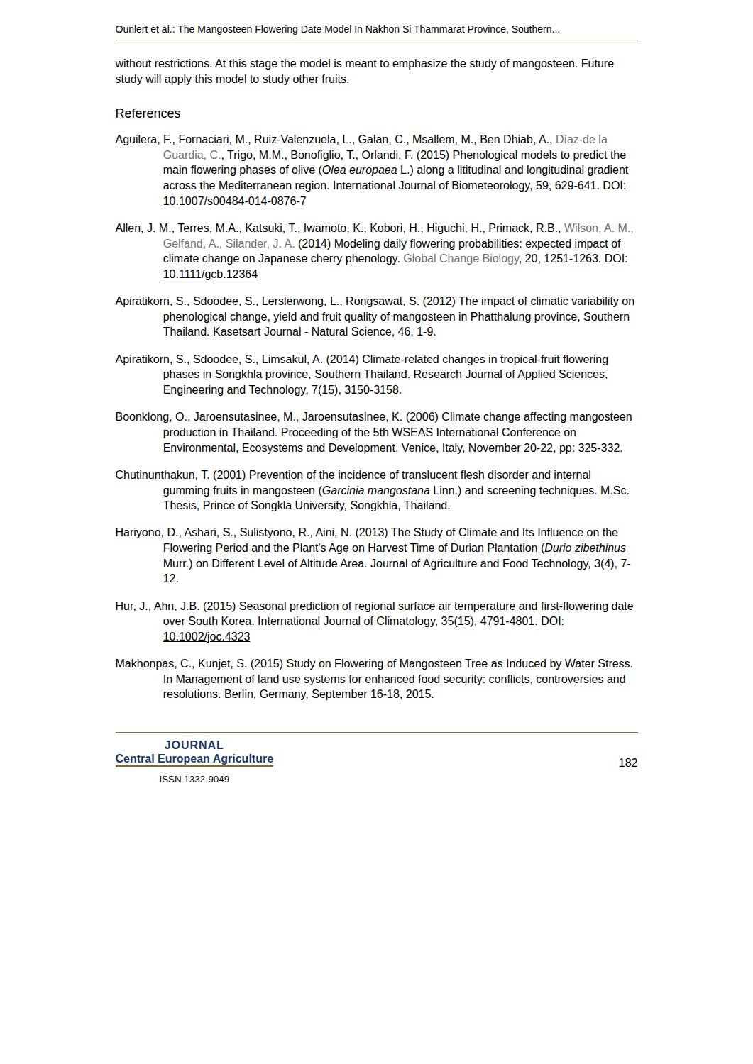Ounlert et al.: The Mangosteen Flowering Date Model In Nakhon Si Thammarat Province, Southern...
without restrictions. At this stage the model is meant to emphasize the study of mangosteen. Future study will apply this model to study other fruits.
References
Aguilera, F., Fornaciari, M., Ruiz-Valenzuela, L., Galan, C., Msallem, M., Ben Dhiab, A., Díaz-de la Guardia, C., Trigo, M.M., Bonofiglio, T., Orlandi, F. (2015) Phenological models to predict the main flowering phases of olive (Olea europaea L.) along a lititudinal and longitudinal gradient across the Mediterranean region. International Journal of Biometeorology, 59, 629-641. DOI: 10.1007/s00484-014-0876-7
Allen, J. M., Terres, M.A., Katsuki, T., Iwamoto, K., Kobori, H., Higuchi, H., Primack, R.B., Wilson, A. M., Gelfand, A., Silander, J. A. (2014) Modeling daily flowering probabilities: expected impact of climate change on Japanese cherry phenology. Global Change Biology, 20, 1251-1263. DOI: 10.1111/gcb.12364
Apiratikorn, S., Sdoodee, S., Lerslerwong, L., Rongsawat, S. (2012) The impact of climatic variability on phenological change, yield and fruit quality of mangosteen in Phatthalung province, Southern Thailand. Kasetsart Journal - Natural Science, 46, 1-9.
Apiratikorn, S., Sdoodee, S., Limsakul, A. (2014) Climate-related changes in tropical-fruit flowering phases in Songkhla province, Southern Thailand. Research Journal of Applied Sciences, Engineering and Technology, 7(15), 3150-3158.
Boonklong, O., Jaroensutasinee, M., Jaroensutasinee, K. (2006) Climate change affecting mangosteen production in Thailand. Proceeding of the 5th WSEAS International Conference on Environmental, Ecosystems and Development. Venice, Italy, November 20-22, pp: 325-332.
Chutinunthakun, T. (2001) Prevention of the incidence of translucent flesh disorder and internal gumming fruits in mangosteen (Garcinia mangostana Linn.) and screening techniques. M.Sc. Thesis, Prince of Songkla University, Songkhla, Thailand.
Hariyono, D., Ashari, S., Sulistyono, R., Aini, N. (2013) The Study of Climate and Its Influence on the Flowering Period and the Plant's Age on Harvest Time of Durian Plantation (Durio zibethinus Murr.) on Different Level of Altitude Area. Journal of Agriculture and Food Technology, 3(4), 7-12.
Hur, J., Ahn, J.B. (2015) Seasonal prediction of regional surface air temperature and first-flowering date over South Korea. International Journal of Climatology, 35(15), 4791-4801. DOI: 10.1002/joc.4323
Makhonpas, C., Kunjet, S. (2015) Study on Flowering of Mangosteen Tree as Induced by Water Stress. In Management of land use systems for enhanced food security: conflicts, controversies and resolutions. Berlin, Germany, September 16-18, 2015.
JOURNAL
Central European Agriculture
ISSN 1332-9049
182